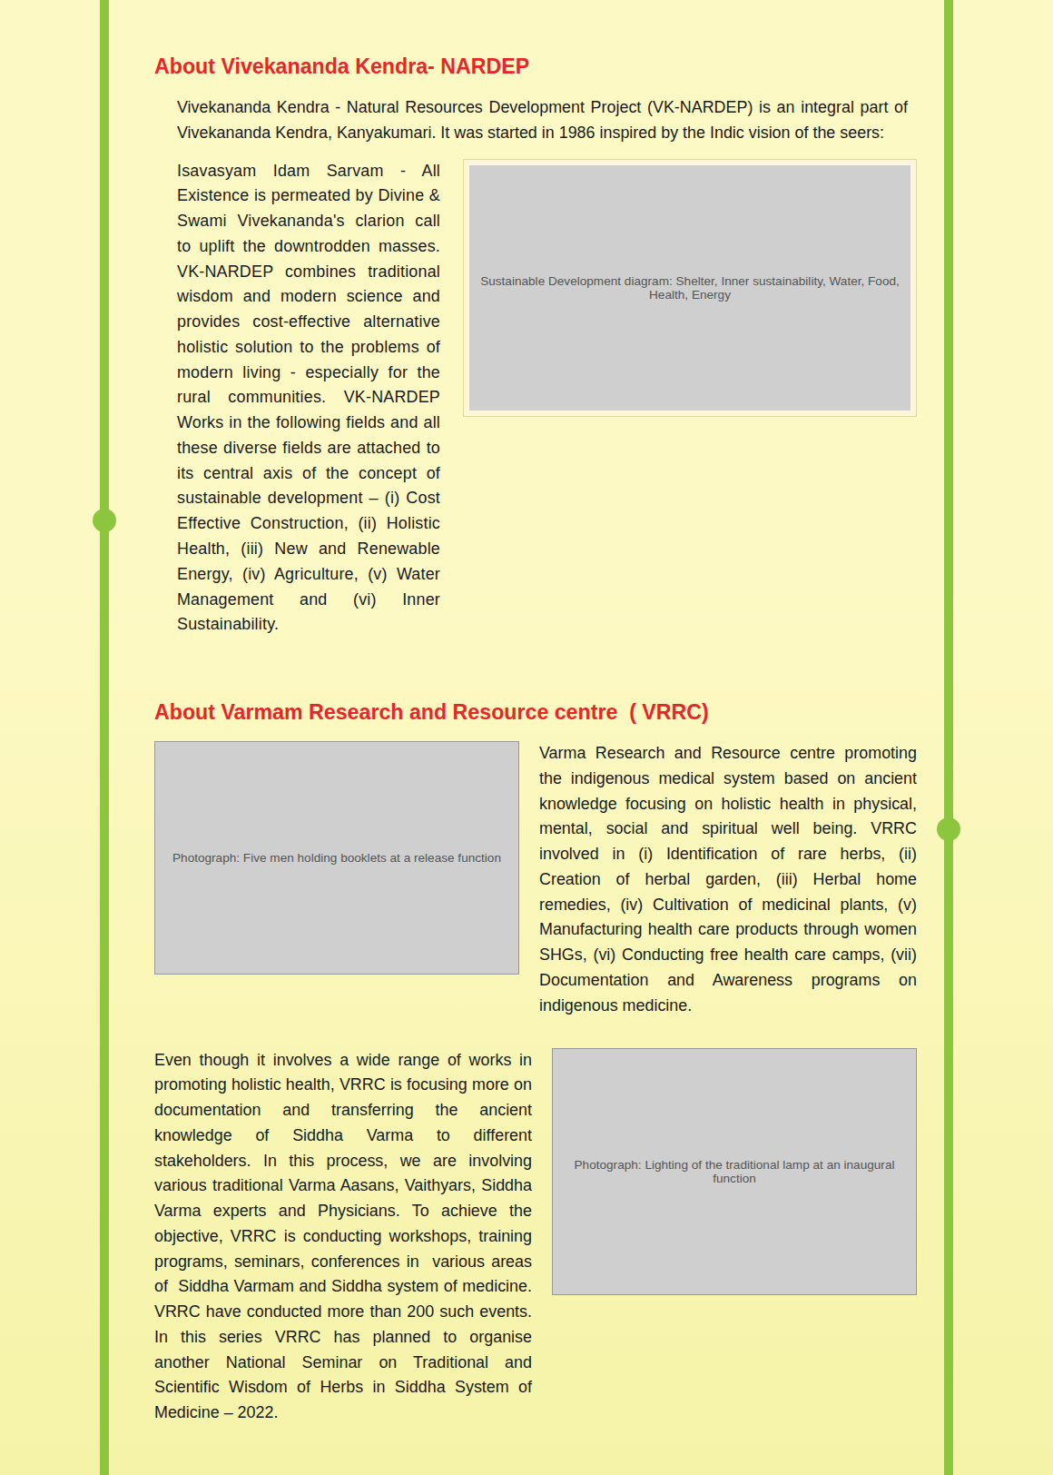About Vivekananda Kendra- NARDEP
Vivekananda Kendra - Natural Resources Development Project (VK-NARDEP) is an integral part of Vivekananda Kendra, Kanyakumari. It was started in 1986 inspired by the Indic vision of the seers:
Isavasyam Idam Sarvam - All Existence is permeated by Divine & Swami Vivekananda's clarion call to uplift the downtrodden masses. VK-NARDEP combines traditional wisdom and modern science and provides cost-effective alternative holistic solution to the problems of modern living - especially for the rural communities. VK-NARDEP Works in the following fields and all these diverse fields are attached to its central axis of the concept of sustainable development – (i) Cost Effective Construction, (ii) Holistic Health, (iii) New and Renewable Energy, (iv) Agriculture, (v) Water Management and (vi) Inner Sustainability.
Sustainable Development diagram: Shelter, Inner sustainability, Water, Food, Health, Energy
About Varmam Research and Resource centre ( VRRC)
Photograph: Five men holding booklets at a release function
Varma Research and Resource centre promoting the indigenous medical system based on ancient knowledge focusing on holistic health in physical, mental, social and spiritual well being. VRRC involved in (i) Identification of rare herbs, (ii) Creation of herbal garden, (iii) Herbal home remedies, (iv) Cultivation of medicinal plants, (v) Manufacturing health care products through women SHGs, (vi) Conducting free health care camps, (vii) Documentation and Awareness programs on indigenous medicine.
Even though it involves a wide range of works in promoting holistic health, VRRC is focusing more on documentation and transferring the ancient knowledge of Siddha Varma to different stakeholders. In this process, we are involving various traditional Varma Aasans, Vaithyars, Siddha Varma experts and Physicians. To achieve the objective, VRRC is conducting workshops, training programs, seminars, conferences in various areas of Siddha Varmam and Siddha system of medicine. VRRC have conducted more than 200 such events. In this series VRRC has planned to organise another National Seminar on Traditional and Scientific Wisdom of Herbs in Siddha System of Medicine – 2022.
Photograph: Lighting of the traditional lamp at an inaugural function